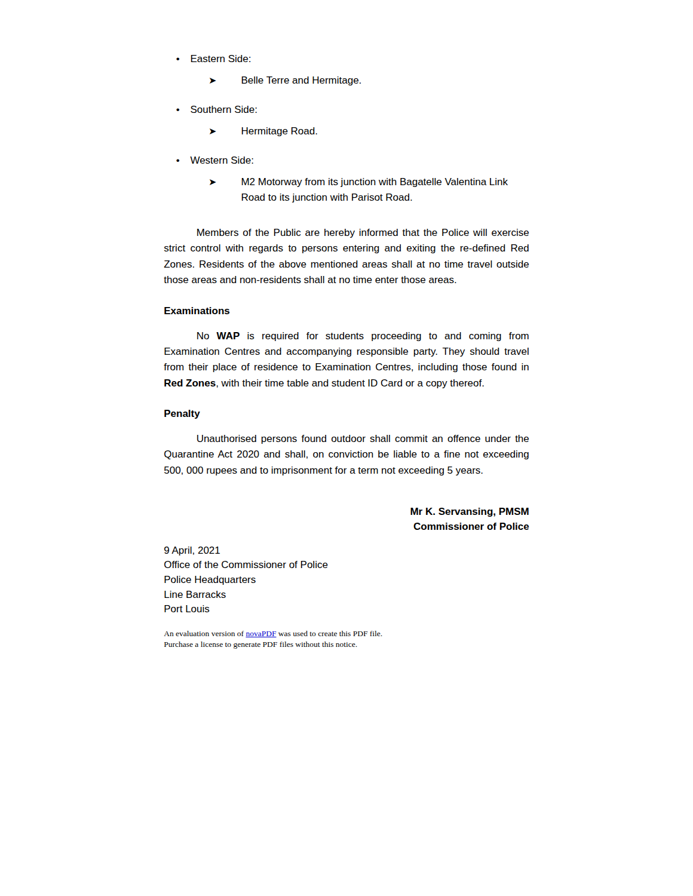Eastern Side:
Belle Terre and Hermitage.
Southern Side:
Hermitage Road.
Western Side:
M2 Motorway from its junction with Bagatelle Valentina Link Road to its junction with Parisot Road.
Members of the Public are hereby informed that the Police will exercise strict control with regards to persons entering and exiting the re-defined Red Zones. Residents of the above mentioned areas shall at no time travel outside those areas and non-residents shall at no time enter those areas.
Examinations
No WAP is required for students proceeding to and coming from Examination Centres and accompanying responsible party. They should travel from their place of residence to Examination Centres, including those found in Red Zones, with their time table and student ID Card or a copy thereof.
Penalty
Unauthorised persons found outdoor shall commit an offence under the Quarantine Act 2020 and shall, on conviction be liable to a fine not exceeding 500, 000 rupees and to imprisonment for a term not exceeding 5 years.
Mr K. Servansing, PMSM
Commissioner of Police
9 April, 2021
Office of the Commissioner of Police
Police Headquarters
Line Barracks
Port Louis
An evaluation version of novaPDF was used to create this PDF file.
Purchase a license to generate PDF files without this notice.